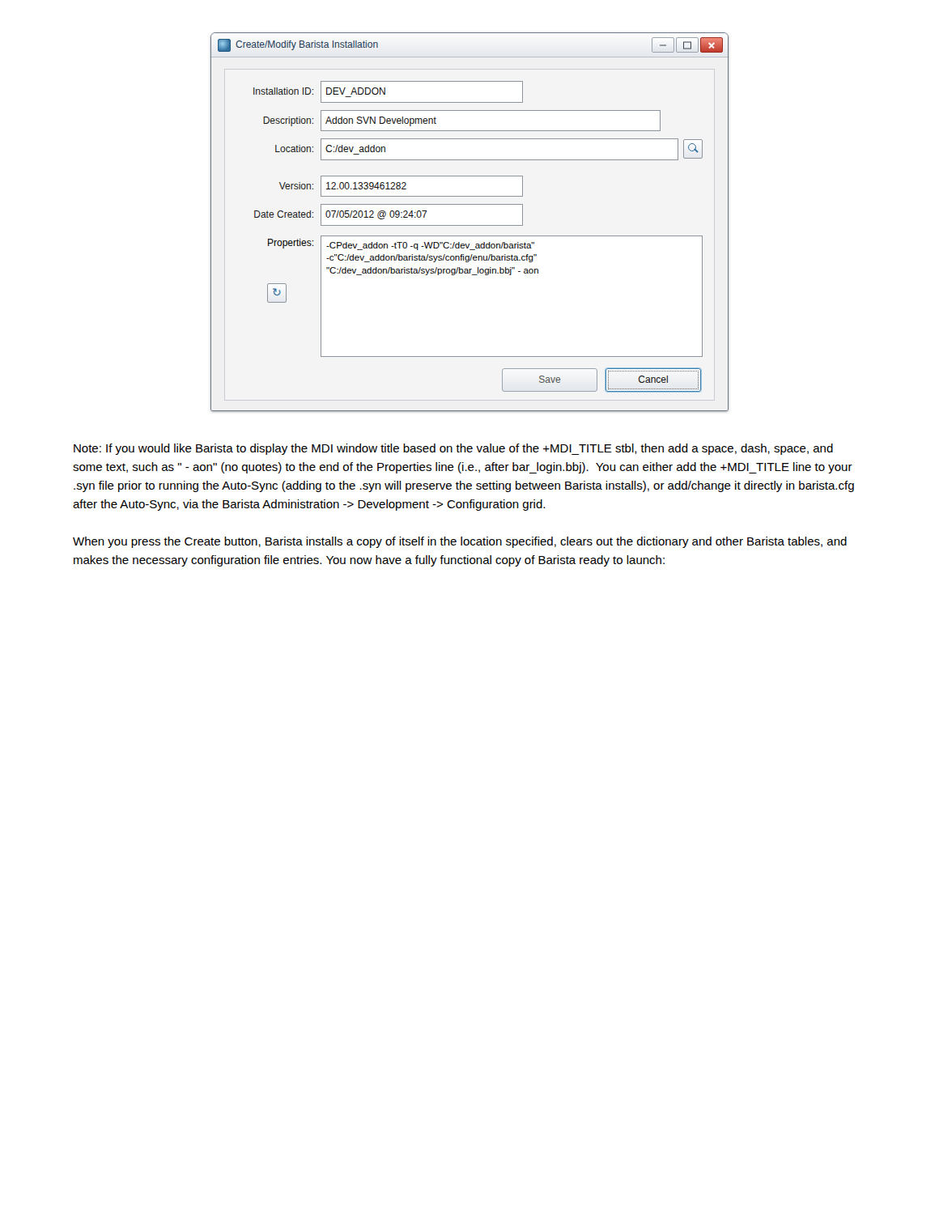Create/Modify Barista Installation
Installation ID:
DEV_ADDON
Description:
Addon SVN Development
Location:
C:/dev_addon
Version:
12.00.1339461282
Date Created:
07/05/2012 @ 09:24:07
Properties:
-CPdev_addon -tT0 -q -WD"C:/dev_addon/barista"
-c"C:/dev_addon/barista/sys/config/enu/barista.cfg"
"C:/dev_addon/barista/sys/prog/bar_login.bbj" - aon
Save
Cancel
Note: If you would like Barista to display the MDI window title based on the value of the +MDI_TITLE stbl, then add a space, dash, space, and some text, such as " - aon" (no quotes) to the end of the Properties line (i.e., after bar_login.bbj). You can either add the +MDI_TITLE line to your .syn file prior to running the Auto-Sync (adding to the .syn will preserve the setting between Barista installs), or add/change it directly in barista.cfg after the Auto-Sync, via the Barista Administration -> Development -> Configuration grid.
When you press the Create button, Barista installs a copy of itself in the location specified, clears out the dictionary and other Barista tables, and makes the necessary configuration file entries. You now have a fully functional copy of Barista ready to launch: